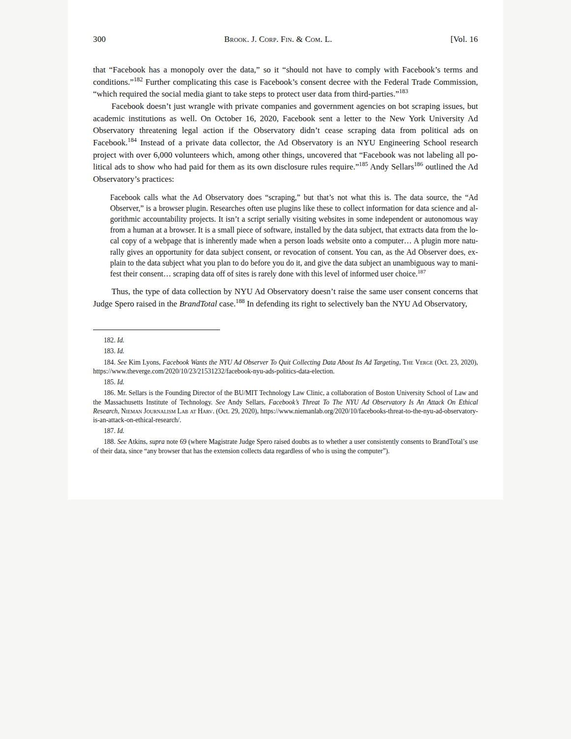300 Brook. J. Corp. Fin. & Com. L. [Vol. 16
that “Facebook has a monopoly over the data,” so it “should not have to comply with Facebook’s terms and conditions.”182 Further complicating this case is Facebook’s consent decree with the Federal Trade Commission, “which required the social media giant to take steps to protect user data from third-parties.”183
Facebook doesn’t just wrangle with private companies and government agencies on bot scraping issues, but academic institutions as well. On October 16, 2020, Facebook sent a letter to the New York University Ad Observatory threatening legal action if the Observatory didn’t cease scraping data from political ads on Facebook.184 Instead of a private data collector, the Ad Observatory is an NYU Engineering School research project with over 6,000 volunteers which, among other things, uncovered that “Facebook was not labeling all political ads to show who had paid for them as its own disclosure rules require.”185 Andy Sellars186 outlined the Ad Observatory’s practices:
Facebook calls what the Ad Observatory does “scraping,” but that’s not what this is. The data source, the “Ad Observer,” is a browser plugin. Researches often use plugins like these to collect information for data science and algorithmic accountability projects. It isn’t a script serially visiting websites in some independent or autonomous way from a human at a browser. It is a small piece of software, installed by the data subject, that extracts data from the local copy of a webpage that is inherently made when a person loads website onto a computer… A plugin more naturally gives an opportunity for data subject consent, or revocation of consent. You can, as the Ad Observer does, explain to the data subject what you plan to do before you do it, and give the data subject an unambiguous way to manifest their consent… scraping data off of sites is rarely done with this level of informed user choice.187
Thus, the type of data collection by NYU Ad Observatory doesn’t raise the same user consent concerns that Judge Spero raised in the BrandTotal case.188 In defending its right to selectively ban the NYU Ad Observatory,
182. Id.
183. Id.
184. See Kim Lyons, Facebook Wants the NYU Ad Observer To Quit Collecting Data About Its Ad Targeting, The Verge (Oct. 23, 2020), https://www.theverge.com/2020/10/23/21531232/facebook-nyu-ads-politics-data-election.
185. Id.
186. Mr. Sellars is the Founding Director of the BU/MIT Technology Law Clinic, a collaboration of Boston University School of Law and the Massachusetts Institute of Technology. See Andy Sellars, Facebook’s Threat To The NYU Ad Observatory Is An Attack On Ethical Research, Nieman Journalism Lab at Harv. (Oct. 29, 2020), https://www.niemanlab.org/2020/10/facebooks-threat-to-the-nyu-ad-observatory-is-an-attack-on-ethical-research/.
187. Id.
188. See Atkins, supra note 69 (where Magistrate Judge Spero raised doubts as to whether a user consistently consents to BrandTotal’s use of their data, since “any browser that has the extension collects data regardless of who is using the computer”).